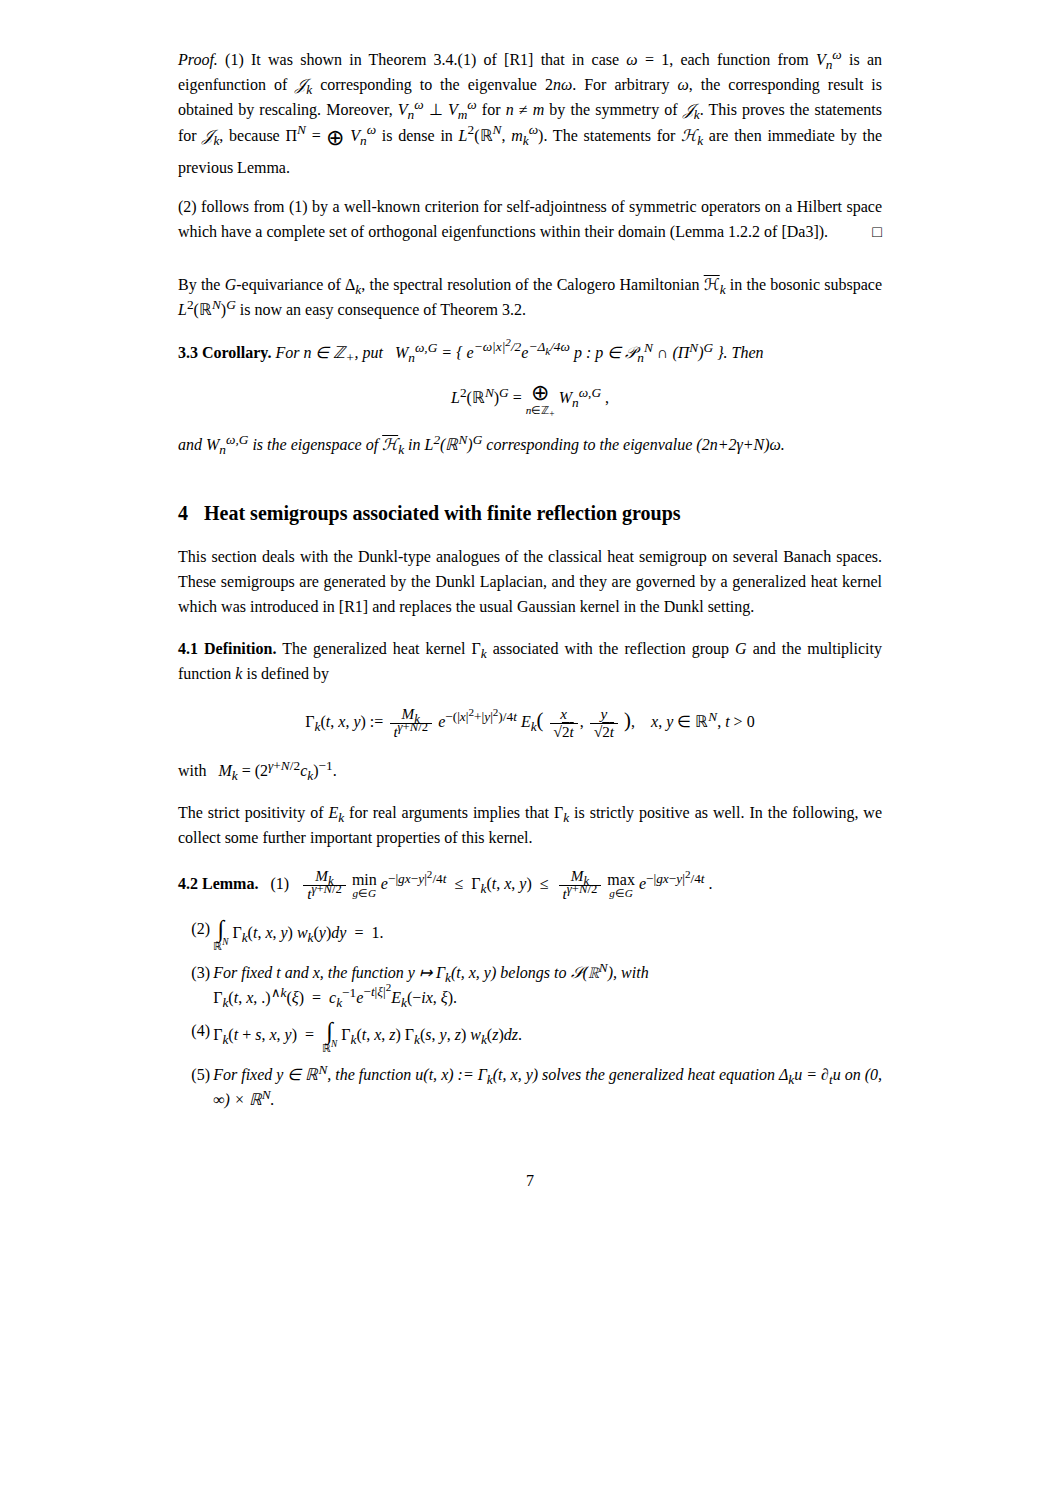Proof. (1) It was shown in Theorem 3.4.(1) of [R1] that in case ω = 1, each function from Vnω is an eigenfunction of 𝒥k corresponding to the eigenvalue 2nω. For arbitrary ω, the corresponding result is obtained by rescaling. Moreover, Vnω ⊥ Vmω for n ≠ m by the symmetry of 𝒥k. This proves the statements for 𝒥k, because ΠN = ⊕ Vnω is dense in L2(ℝN, mkω). The statements for ℋk are then immediate by the previous Lemma.
(2) follows from (1) by a well-known criterion for self-adjointness of symmetric operators on a Hilbert space which have a complete set of orthogonal eigenfunctions within their domain (Lemma 1.2.2 of [Da3]). □
By the G-equivariance of Δk, the spectral resolution of the Calogero Hamiltonian ℋk in the bosonic subspace L2(ℝN)G is now an easy consequence of Theorem 3.2.
3.3 Corollary. For n ∈ ℤ+, put Wnω,G = { e−ω|x|2/2e−Δk/4ω p : p ∈ 𝒫nN ∩ (ΠN)G }. Then
L2(ℝN)G = ⊕n∈ℤ+ Wnω,G ,
and Wnω,G is the eigenspace of ℋk in L2(ℝN)G corresponding to the eigenvalue (2n+2γ+N)ω.
4 Heat semigroups associated with finite reflection groups
This section deals with the Dunkl-type analogues of the classical heat semigroup on several Banach spaces. These semigroups are generated by the Dunkl Laplacian, and they are governed by a generalized heat kernel which was introduced in [R1] and replaces the usual Gaussian kernel in the Dunkl setting.
4.1 Definition. The generalized heat kernel Γk associated with the reflection group G and the multiplicity function k is defined by
Γk(t, x, y) := Mk tγ+N/2 e−(|x|2+|y|2)/4t Ek( x√2t, y√2t ), x, y ∈ ℝN, t > 0
with Mk = (2γ+N/2ck)−1.
The strict positivity of Ek for real arguments implies that Γk is strictly positive as well. In the following, we collect some further important properties of this kernel.
4.2 Lemma. (1) Mk tγ+N/2 min g∈G e−|gx−y|2/4t ≤ Γk(t, x, y) ≤ Mk tγ+N/2 max g∈G e−|gx−y|2/4t .
(2) ∫ℝN Γk(t, x, y) wk(y)dy = 1.
(3) For fixed t and x, the function y ↦ Γk(t, x, y) belongs to 𝒮(ℝN), with
Γk(t, x, .)∧k(ξ) = ck−1e−t|ξ|2Ek(−ix, ξ).
(4) Γk(t + s, x, y) = ∫ℝN Γk(t, x, z) Γk(s, y, z) wk(z)dz.
(5) For fixed y ∈ ℝN, the function u(t, x) := Γk(t, x, y) solves the generalized heat equation Δku = ∂tu on (0, ∞) × ℝN.
7